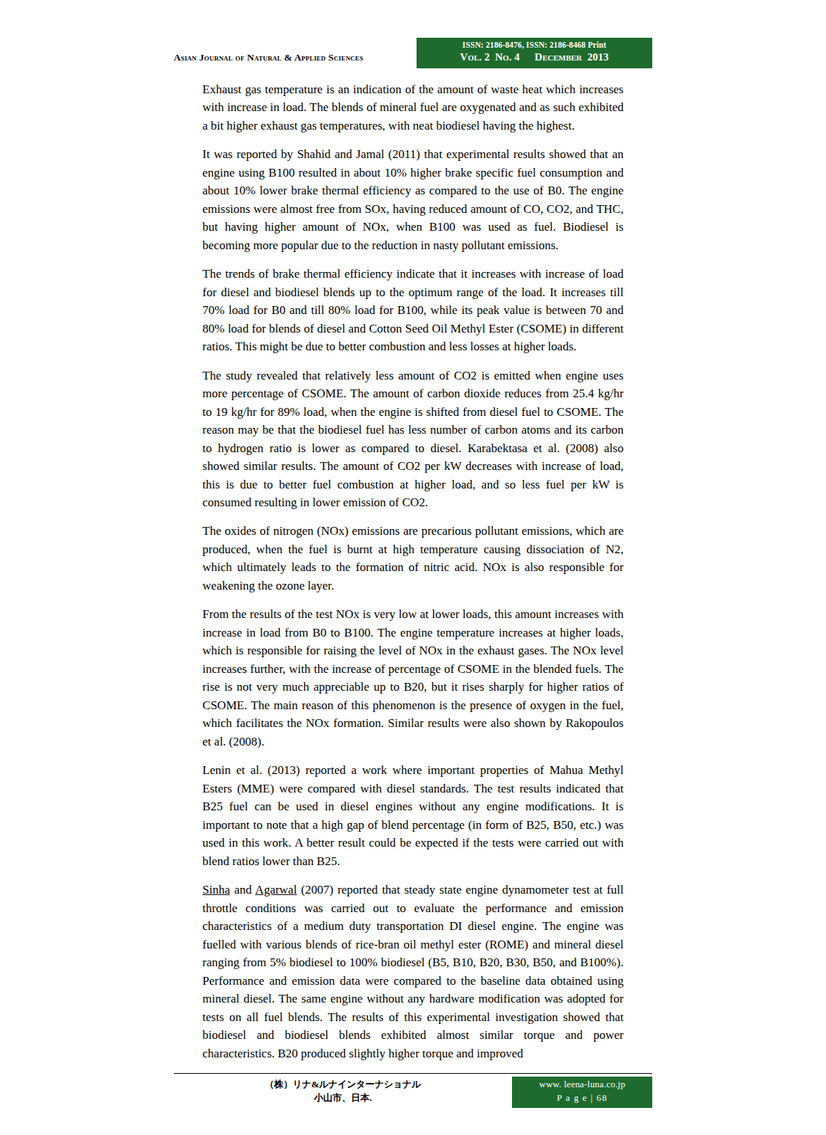Asian Journal of Natural & Applied Sciences
ISSN: 2186-8476, ISSN: 2186-8468 Print
Vol. 2 No. 4 December 2013
Exhaust gas temperature is an indication of the amount of waste heat which increases with increase in load. The blends of mineral fuel are oxygenated and as such exhibited a bit higher exhaust gas temperatures, with neat biodiesel having the highest.
It was reported by Shahid and Jamal (2011) that experimental results showed that an engine using B100 resulted in about 10% higher brake specific fuel consumption and about 10% lower brake thermal efficiency as compared to the use of B0. The engine emissions were almost free from SOx, having reduced amount of CO, CO2, and THC, but having higher amount of NOx, when B100 was used as fuel. Biodiesel is becoming more popular due to the reduction in nasty pollutant emissions.
The trends of brake thermal efficiency indicate that it increases with increase of load for diesel and biodiesel blends up to the optimum range of the load. It increases till 70% load for B0 and till 80% load for B100, while its peak value is between 70 and 80% load for blends of diesel and Cotton Seed Oil Methyl Ester (CSOME) in different ratios. This might be due to better combustion and less losses at higher loads.
The study revealed that relatively less amount of CO2 is emitted when engine uses more percentage of CSOME. The amount of carbon dioxide reduces from 25.4 kg/hr to 19 kg/hr for 89% load, when the engine is shifted from diesel fuel to CSOME. The reason may be that the biodiesel fuel has less number of carbon atoms and its carbon to hydrogen ratio is lower as compared to diesel. Karabektasa et al. (2008) also showed similar results. The amount of CO2 per kW decreases with increase of load, this is due to better fuel combustion at higher load, and so less fuel per kW is consumed resulting in lower emission of CO2.
The oxides of nitrogen (NOx) emissions are precarious pollutant emissions, which are produced, when the fuel is burnt at high temperature causing dissociation of N2, which ultimately leads to the formation of nitric acid. NOx is also responsible for weakening the ozone layer.
From the results of the test NOx is very low at lower loads, this amount increases with increase in load from B0 to B100. The engine temperature increases at higher loads, which is responsible for raising the level of NOx in the exhaust gases. The NOx level increases further, with the increase of percentage of CSOME in the blended fuels. The rise is not very much appreciable up to B20, but it rises sharply for higher ratios of CSOME. The main reason of this phenomenon is the presence of oxygen in the fuel, which facilitates the NOx formation. Similar results were also shown by Rakopoulos et al. (2008).
Lenin et al. (2013) reported a work where important properties of Mahua Methyl Esters (MME) were compared with diesel standards. The test results indicated that B25 fuel can be used in diesel engines without any engine modifications. It is important to note that a high gap of blend percentage (in form of B25, B50, etc.) was used in this work. A better result could be expected if the tests were carried out with blend ratios lower than B25.
Sinha and Agarwal (2007) reported that steady state engine dynamometer test at full throttle conditions was carried out to evaluate the performance and emission characteristics of a medium duty transportation DI diesel engine. The engine was fuelled with various blends of rice-bran oil methyl ester (ROME) and mineral diesel ranging from 5% biodiesel to 100% biodiesel (B5, B10, B20, B30, B50, and B100%). Performance and emission data were compared to the baseline data obtained using mineral diesel. The same engine without any hardware modification was adopted for tests on all fuel blends. The results of this experimental investigation showed that biodiesel and biodiesel blends exhibited almost similar torque and power characteristics. B20 produced slightly higher torque and improved
（株）リナ&ルナインターナショナル
小山市、日本.
www. leena-luna.co.jp
P a g e | 68